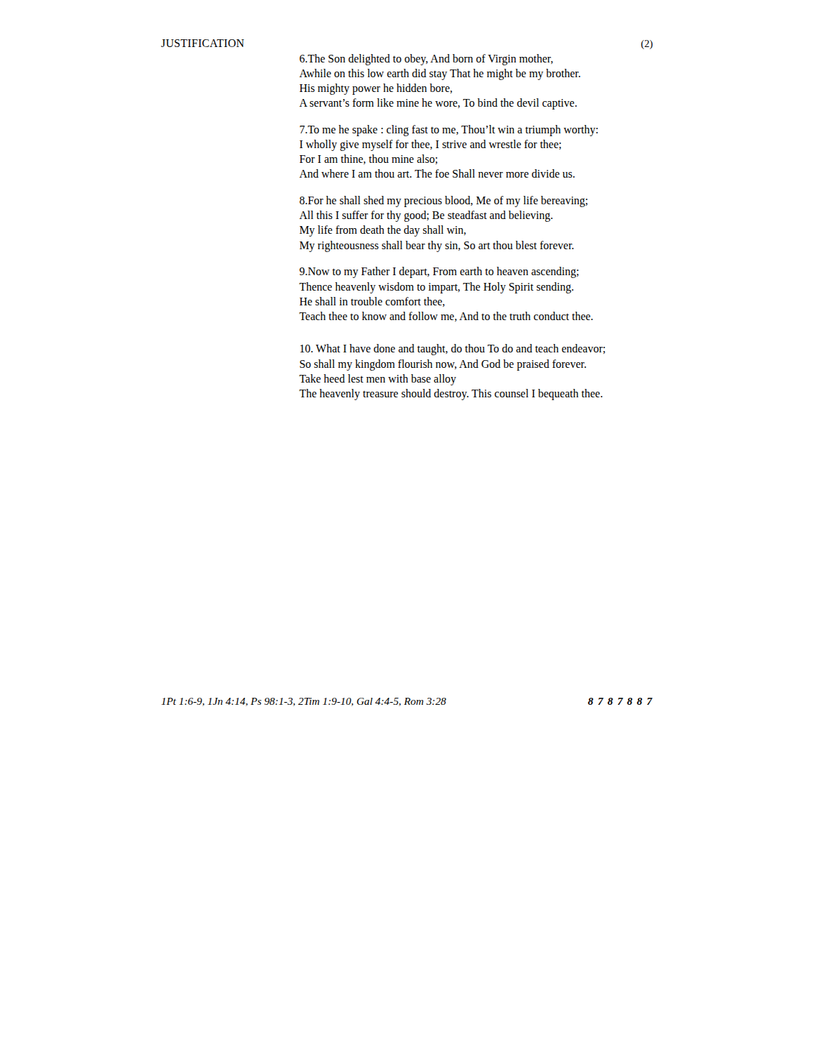JUSTIFICATION (2)
6.The Son delighted to obey, And born of Virgin mother,
Awhile on this low earth did stay That he might be my brother.
His mighty power he hidden bore,
A servant’s form like mine he wore, To bind the devil captive.
7.To me he spake : cling fast to me, Thou’lt win a triumph worthy:
I wholly give myself for thee, I strive and wrestle for thee;
For I am thine, thou mine also;
And where I am thou art. The foe Shall never more divide us.
8.For he shall shed my precious blood, Me of my life bereaving;
All this I suffer for thy good; Be steadfast and believing.
My life from death the day shall win,
My righteousness shall bear thy sin, So art thou blest forever.
9.Now to my Father I depart, From earth to heaven ascending;
Thence heavenly wisdom to impart, The Holy Spirit sending.
He shall in trouble comfort thee,
Teach thee to know and follow me, And to the truth conduct thee.
10. What I have done and taught, do thou To do and teach endeavor;
So shall my kingdom flourish now, And God be praised forever.
Take heed lest men with base alloy
The heavenly treasure should destroy. This counsel I bequeath thee.
1Pt 1:6-9, 1Jn 4:14, Ps 98:1-3, 2Tim 1:9-10, Gal 4:4-5, Rom 3:28 8 7 8 7 8 8 7